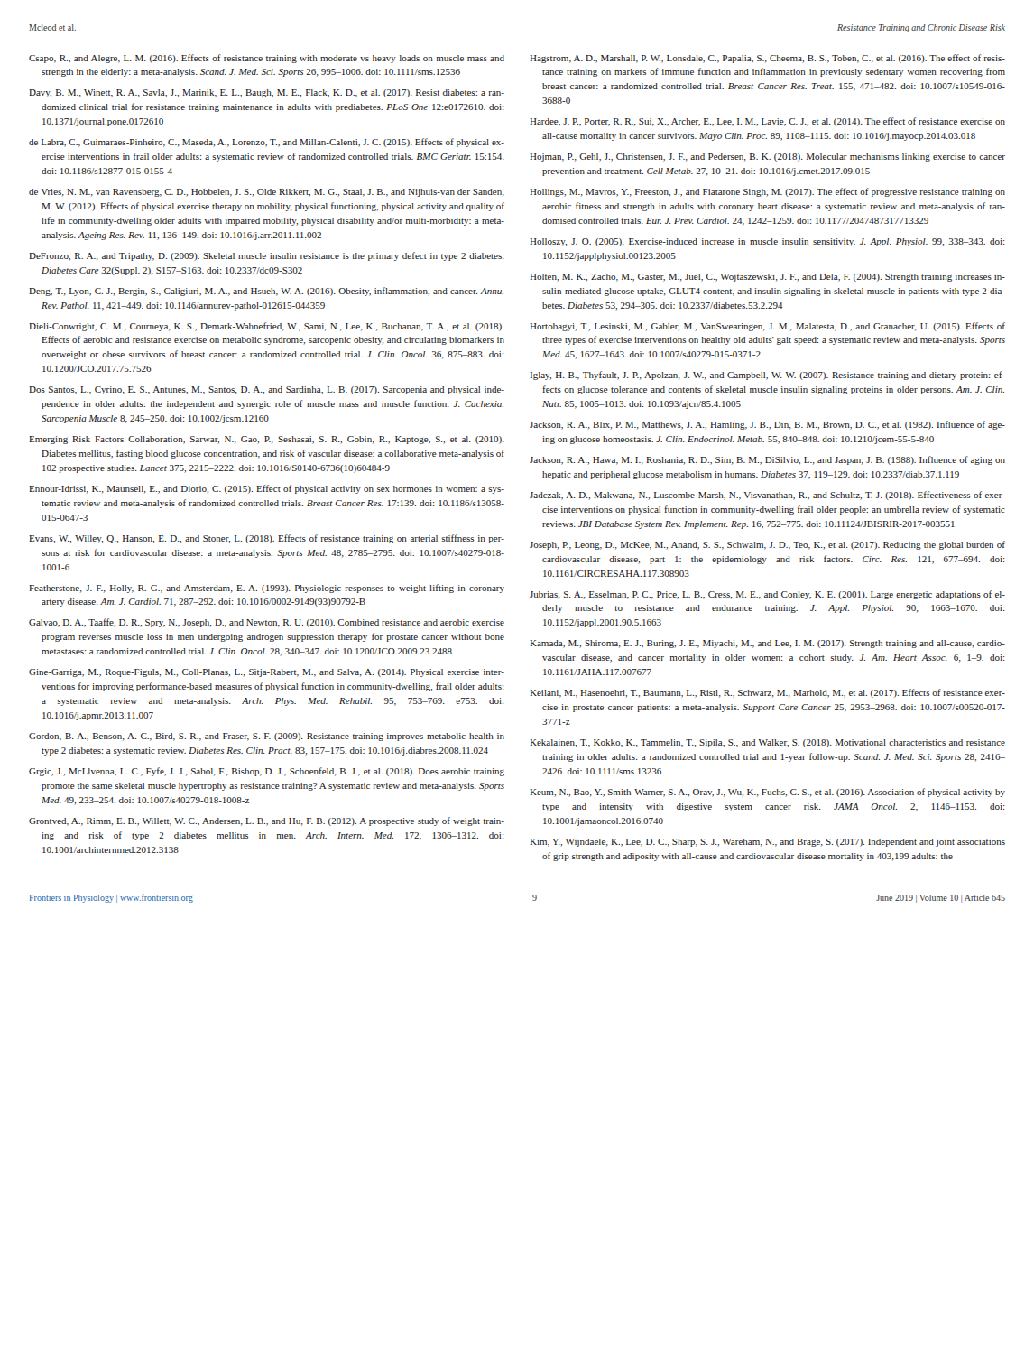Mcleod et al. Resistance Training and Chronic Disease Risk
Csapo, R., and Alegre, L. M. (2016). Effects of resistance training with moderate vs heavy loads on muscle mass and strength in the elderly: a meta-analysis. Scand. J. Med. Sci. Sports 26, 995–1006. doi: 10.1111/sms.12536
Davy, B. M., Winett, R. A., Savla, J., Marinik, E. L., Baugh, M. E., Flack, K. D., et al. (2017). Resist diabetes: a randomized clinical trial for resistance training maintenance in adults with prediabetes. PLoS One 12:e0172610. doi: 10.1371/journal.pone.0172610
de Labra, C., Guimaraes-Pinheiro, C., Maseda, A., Lorenzo, T., and Millan-Calenti, J. C. (2015). Effects of physical exercise interventions in frail older adults: a systematic review of randomized controlled trials. BMC Geriatr. 15:154. doi: 10.1186/s12877-015-0155-4
de Vries, N. M., van Ravensberg, C. D., Hobbelen, J. S., Olde Rikkert, M. G., Staal, J. B., and Nijhuis-van der Sanden, M. W. (2012). Effects of physical exercise therapy on mobility, physical functioning, physical activity and quality of life in community-dwelling older adults with impaired mobility, physical disability and/or multi-morbidity: a meta-analysis. Ageing Res. Rev. 11, 136–149. doi: 10.1016/j.arr.2011.11.002
DeFronzo, R. A., and Tripathy, D. (2009). Skeletal muscle insulin resistance is the primary defect in type 2 diabetes. Diabetes Care 32(Suppl. 2), S157–S163. doi: 10.2337/dc09-S302
Deng, T., Lyon, C. J., Bergin, S., Caligiuri, M. A., and Hsueh, W. A. (2016). Obesity, inflammation, and cancer. Annu. Rev. Pathol. 11, 421–449. doi: 10.1146/annurev-pathol-012615-044359
Dieli-Conwright, C. M., Courneya, K. S., Demark-Wahnefried, W., Sami, N., Lee, K., Buchanan, T. A., et al. (2018). Effects of aerobic and resistance exercise on metabolic syndrome, sarcopenic obesity, and circulating biomarkers in overweight or obese survivors of breast cancer: a randomized controlled trial. J. Clin. Oncol. 36, 875–883. doi: 10.1200/JCO.2017.75.7526
Dos Santos, L., Cyrino, E. S., Antunes, M., Santos, D. A., and Sardinha, L. B. (2017). Sarcopenia and physical independence in older adults: the independent and synergic role of muscle mass and muscle function. J. Cachexia. Sarcopenia Muscle 8, 245–250. doi: 10.1002/jcsm.12160
Emerging Risk Factors Collaboration, Sarwar, N., Gao, P., Seshasai, S. R., Gobin, R., Kaptoge, S., et al. (2010). Diabetes mellitus, fasting blood glucose concentration, and risk of vascular disease: a collaborative meta-analysis of 102 prospective studies. Lancet 375, 2215–2222. doi: 10.1016/S0140-6736(10)60484-9
Ennour-Idrissi, K., Maunsell, E., and Diorio, C. (2015). Effect of physical activity on sex hormones in women: a systematic review and meta-analysis of randomized controlled trials. Breast Cancer Res. 17:139. doi: 10.1186/s13058-015-0647-3
Evans, W., Willey, Q., Hanson, E. D., and Stoner, L. (2018). Effects of resistance training on arterial stiffness in persons at risk for cardiovascular disease: a meta-analysis. Sports Med. 48, 2785–2795. doi: 10.1007/s40279-018-1001-6
Featherstone, J. F., Holly, R. G., and Amsterdam, E. A. (1993). Physiologic responses to weight lifting in coronary artery disease. Am. J. Cardiol. 71, 287–292. doi: 10.1016/0002-9149(93)90792-B
Galvao, D. A., Taaffe, D. R., Spry, N., Joseph, D., and Newton, R. U. (2010). Combined resistance and aerobic exercise program reverses muscle loss in men undergoing androgen suppression therapy for prostate cancer without bone metastases: a randomized controlled trial. J. Clin. Oncol. 28, 340–347. doi: 10.1200/JCO.2009.23.2488
Gine-Garriga, M., Roque-Figuls, M., Coll-Planas, L., Sitja-Rabert, M., and Salva, A. (2014). Physical exercise interventions for improving performance-based measures of physical function in community-dwelling, frail older adults: a systematic review and meta-analysis. Arch. Phys. Med. Rehabil. 95, 753–769. e753. doi: 10.1016/j.apmr.2013.11.007
Gordon, B. A., Benson, A. C., Bird, S. R., and Fraser, S. F. (2009). Resistance training improves metabolic health in type 2 diabetes: a systematic review. Diabetes Res. Clin. Pract. 83, 157–175. doi: 10.1016/j.diabres.2008.11.024
Grgic, J., McLlvenna, L. C., Fyfe, J. J., Sabol, F., Bishop, D. J., Schoenfeld, B. J., et al. (2018). Does aerobic training promote the same skeletal muscle hypertrophy as resistance training? A systematic review and meta-analysis. Sports Med. 49, 233–254. doi: 10.1007/s40279-018-1008-z
Grontved, A., Rimm, E. B., Willett, W. C., Andersen, L. B., and Hu, F. B. (2012). A prospective study of weight training and risk of type 2 diabetes mellitus in men. Arch. Intern. Med. 172, 1306–1312. doi: 10.1001/archinternmed.2012.3138
Hagstrom, A. D., Marshall, P. W., Lonsdale, C., Papalia, S., Cheema, B. S., Toben, C., et al. (2016). The effect of resistance training on markers of immune function and inflammation in previously sedentary women recovering from breast cancer: a randomized controlled trial. Breast Cancer Res. Treat. 155, 471–482. doi: 10.1007/s10549-016-3688-0
Hardee, J. P., Porter, R. R., Sui, X., Archer, E., Lee, I. M., Lavie, C. J., et al. (2014). The effect of resistance exercise on all-cause mortality in cancer survivors. Mayo Clin. Proc. 89, 1108–1115. doi: 10.1016/j.mayocp.2014.03.018
Hojman, P., Gehl, J., Christensen, J. F., and Pedersen, B. K. (2018). Molecular mechanisms linking exercise to cancer prevention and treatment. Cell Metab. 27, 10–21. doi: 10.1016/j.cmet.2017.09.015
Hollings, M., Mavros, Y., Freeston, J., and Fiatarone Singh, M. (2017). The effect of progressive resistance training on aerobic fitness and strength in adults with coronary heart disease: a systematic review and meta-analysis of randomised controlled trials. Eur. J. Prev. Cardiol. 24, 1242–1259. doi: 10.1177/2047487317713329
Holloszy, J. O. (2005). Exercise-induced increase in muscle insulin sensitivity. J. Appl. Physiol. 99, 338–343. doi: 10.1152/japplphysiol.00123.2005
Holten, M. K., Zacho, M., Gaster, M., Juel, C., Wojtaszewski, J. F., and Dela, F. (2004). Strength training increases insulin-mediated glucose uptake, GLUT4 content, and insulin signaling in skeletal muscle in patients with type 2 diabetes. Diabetes 53, 294–305. doi: 10.2337/diabetes.53.2.294
Hortobagyi, T., Lesinski, M., Gabler, M., VanSwearingen, J. M., Malatesta, D., and Granacher, U. (2015). Effects of three types of exercise interventions on healthy old adults' gait speed: a systematic review and meta-analysis. Sports Med. 45, 1627–1643. doi: 10.1007/s40279-015-0371-2
Iglay, H. B., Thyfault, J. P., Apolzan, J. W., and Campbell, W. W. (2007). Resistance training and dietary protein: effects on glucose tolerance and contents of skeletal muscle insulin signaling proteins in older persons. Am. J. Clin. Nutr. 85, 1005–1013. doi: 10.1093/ajcn/85.4.1005
Jackson, R. A., Blix, P. M., Matthews, J. A., Hamling, J. B., Din, B. M., Brown, D. C., et al. (1982). Influence of ageing on glucose homeostasis. J. Clin. Endocrinol. Metab. 55, 840–848. doi: 10.1210/jcem-55-5-840
Jackson, R. A., Hawa, M. I., Roshania, R. D., Sim, B. M., DiSilvio, L., and Jaspan, J. B. (1988). Influence of aging on hepatic and peripheral glucose metabolism in humans. Diabetes 37, 119–129. doi: 10.2337/diab.37.1.119
Jadczak, A. D., Makwana, N., Luscombe-Marsh, N., Visvanathan, R., and Schultz, T. J. (2018). Effectiveness of exercise interventions on physical function in community-dwelling frail older people: an umbrella review of systematic reviews. JBI Database System Rev. Implement. Rep. 16, 752–775. doi: 10.11124/JBISRIR-2017-003551
Joseph, P., Leong, D., McKee, M., Anand, S. S., Schwalm, J. D., Teo, K., et al. (2017). Reducing the global burden of cardiovascular disease, part 1: the epidemiology and risk factors. Circ. Res. 121, 677–694. doi: 10.1161/CIRCRESAHA.117.308903
Jubrias, S. A., Esselman, P. C., Price, L. B., Cress, M. E., and Conley, K. E. (2001). Large energetic adaptations of elderly muscle to resistance and endurance training. J. Appl. Physiol. 90, 1663–1670. doi: 10.1152/jappl.2001.90.5.1663
Kamada, M., Shiroma, E. J., Buring, J. E., Miyachi, M., and Lee, I. M. (2017). Strength training and all-cause, cardiovascular disease, and cancer mortality in older women: a cohort study. J. Am. Heart Assoc. 6, 1–9. doi: 10.1161/JAHA.117.007677
Keilani, M., Hasenoehrl, T., Baumann, L., Ristl, R., Schwarz, M., Marhold, M., et al. (2017). Effects of resistance exercise in prostate cancer patients: a meta-analysis. Support Care Cancer 25, 2953–2968. doi: 10.1007/s00520-017-3771-z
Kekalainen, T., Kokko, K., Tammelin, T., Sipila, S., and Walker, S. (2018). Motivational characteristics and resistance training in older adults: a randomized controlled trial and 1-year follow-up. Scand. J. Med. Sci. Sports 28, 2416–2426. doi: 10.1111/sms.13236
Keum, N., Bao, Y., Smith-Warner, S. A., Orav, J., Wu, K., Fuchs, C. S., et al. (2016). Association of physical activity by type and intensity with digestive system cancer risk. JAMA Oncol. 2, 1146–1153. doi: 10.1001/jamaoncol.2016.0740
Kim, Y., Wijndaele, K., Lee, D. C., Sharp, S. J., Wareham, N., and Brage, S. (2017). Independent and joint associations of grip strength and adiposity with all-cause and cardiovascular disease mortality in 403,199 adults: the
Frontiers in Physiology | www.frontiersin.org 9 June 2019 | Volume 10 | Article 645